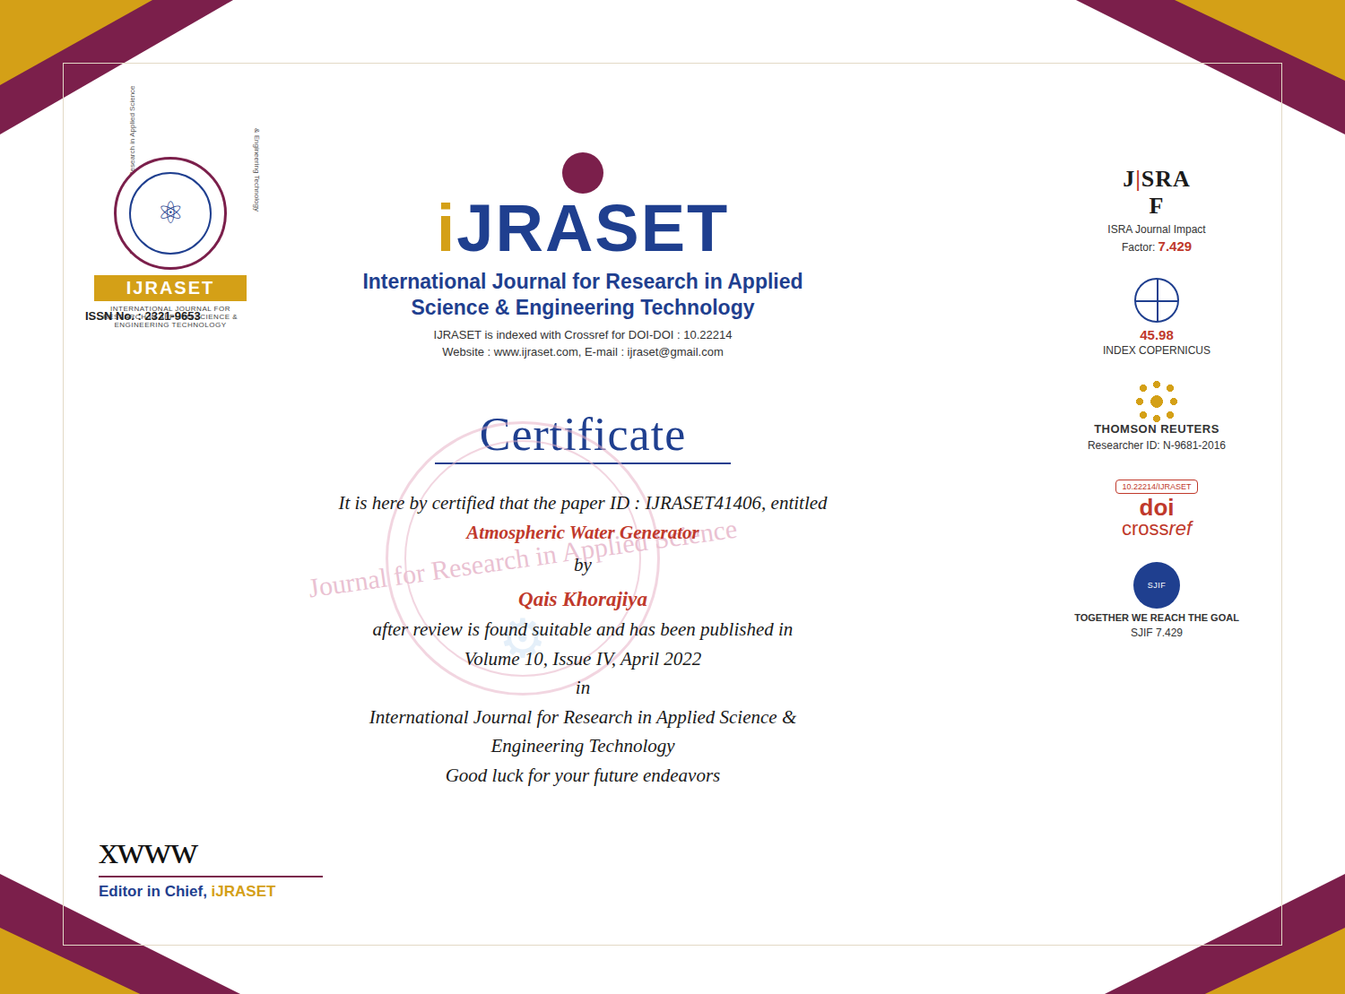International Journal for Research in Applied Science
& Engineering Technology
⚛
IJRASET
INTERNATIONAL JOURNAL FOR RESEARCH IN APPLIED SCIENCE & ENGINEERING TECHNOLOGY
ISSN No. : 2321-9653
i JRASET
International Journal for Research in Applied
Science & Engineering Technology
IJRASET is indexed with Crossref for DOI-DOI : 10.22214
Website : www.ijraset.com, E-mail : ijraset@gmail.com
Certificate
Journal for Research in Applied Science
⚙
It is here by certified that the paper ID : IJRASET41406, entitled
Atmospheric Water Generator by Qais Khorajiya
after review is found suitable and has been published in
Volume 10, Issue IV, April 2022
in
International Journal for Research in Applied Science &
Engineering Technology
Good luck for your future endeavors
J|SRA
F
ISRA Journal Impact
Factor: 7.429
45.98
INDEX COPERNICUS
THOMSON REUTERS
Researcher ID: N-9681-2016
10.22214/IJRASET
doi
crossref
SJIF
TOGETHER WE REACH THE GOAL
SJIF 7.429
xwww
Editor in Chief, iJRASET